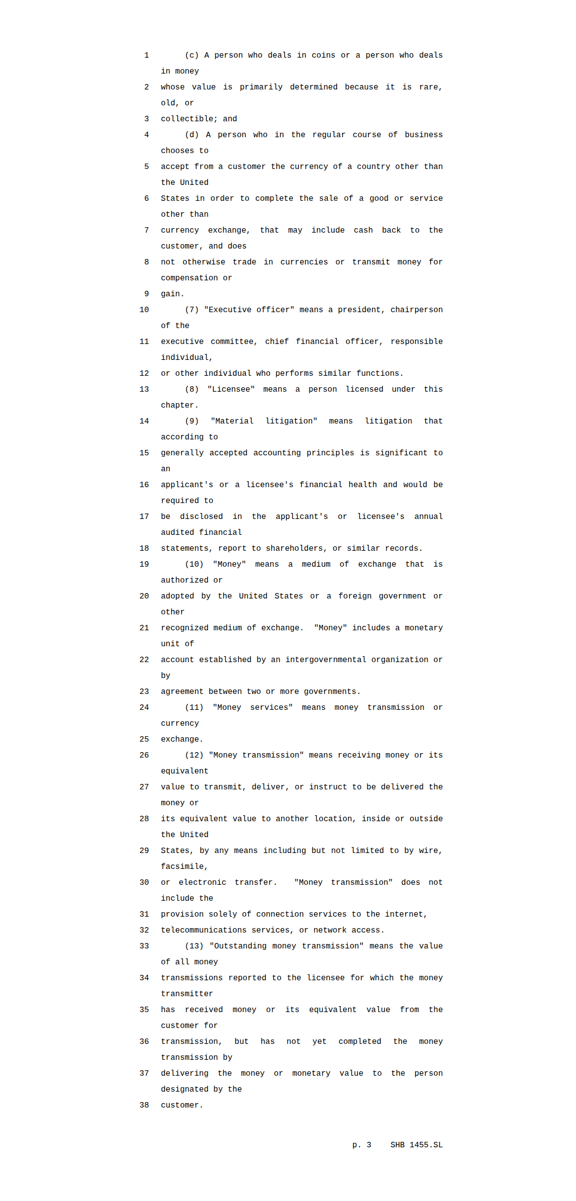(c) A person who deals in coins or a person who deals in money
whose value is primarily determined because it is rare, old, or
collectible; and
(d) A person who in the regular course of business chooses to
accept from a customer the currency of a country other than the United
States in order to complete the sale of a good or service other than
currency exchange, that may include cash back to the customer, and does
not otherwise trade in currencies or transmit money for compensation or
gain.
(7) "Executive officer" means a president, chairperson of the
executive committee, chief financial officer, responsible individual,
or other individual who performs similar functions.
(8) "Licensee" means a person licensed under this chapter.
(9) "Material litigation" means litigation that according to
generally accepted accounting principles is significant to an
applicant's or a licensee's financial health and would be required to
be disclosed in the applicant's or licensee's annual audited financial
statements, report to shareholders, or similar records.
(10) "Money" means a medium of exchange that is authorized or
adopted by the United States or a foreign government or other
recognized medium of exchange. "Money" includes a monetary unit of
account established by an intergovernmental organization or by
agreement between two or more governments.
(11) "Money services" means money transmission or currency
exchange.
(12) "Money transmission" means receiving money or its equivalent
value to transmit, deliver, or instruct to be delivered the money or
its equivalent value to another location, inside or outside the United
States, by any means including but not limited to by wire, facsimile,
or electronic transfer. "Money transmission" does not include the
provision solely of connection services to the internet,
telecommunications services, or network access.
(13) "Outstanding money transmission" means the value of all money
transmissions reported to the licensee for which the money transmitter
has received money or its equivalent value from the customer for
transmission, but has not yet completed the money transmission by
delivering the money or monetary value to the person designated by the
customer.
p. 3 SHB 1455.SL